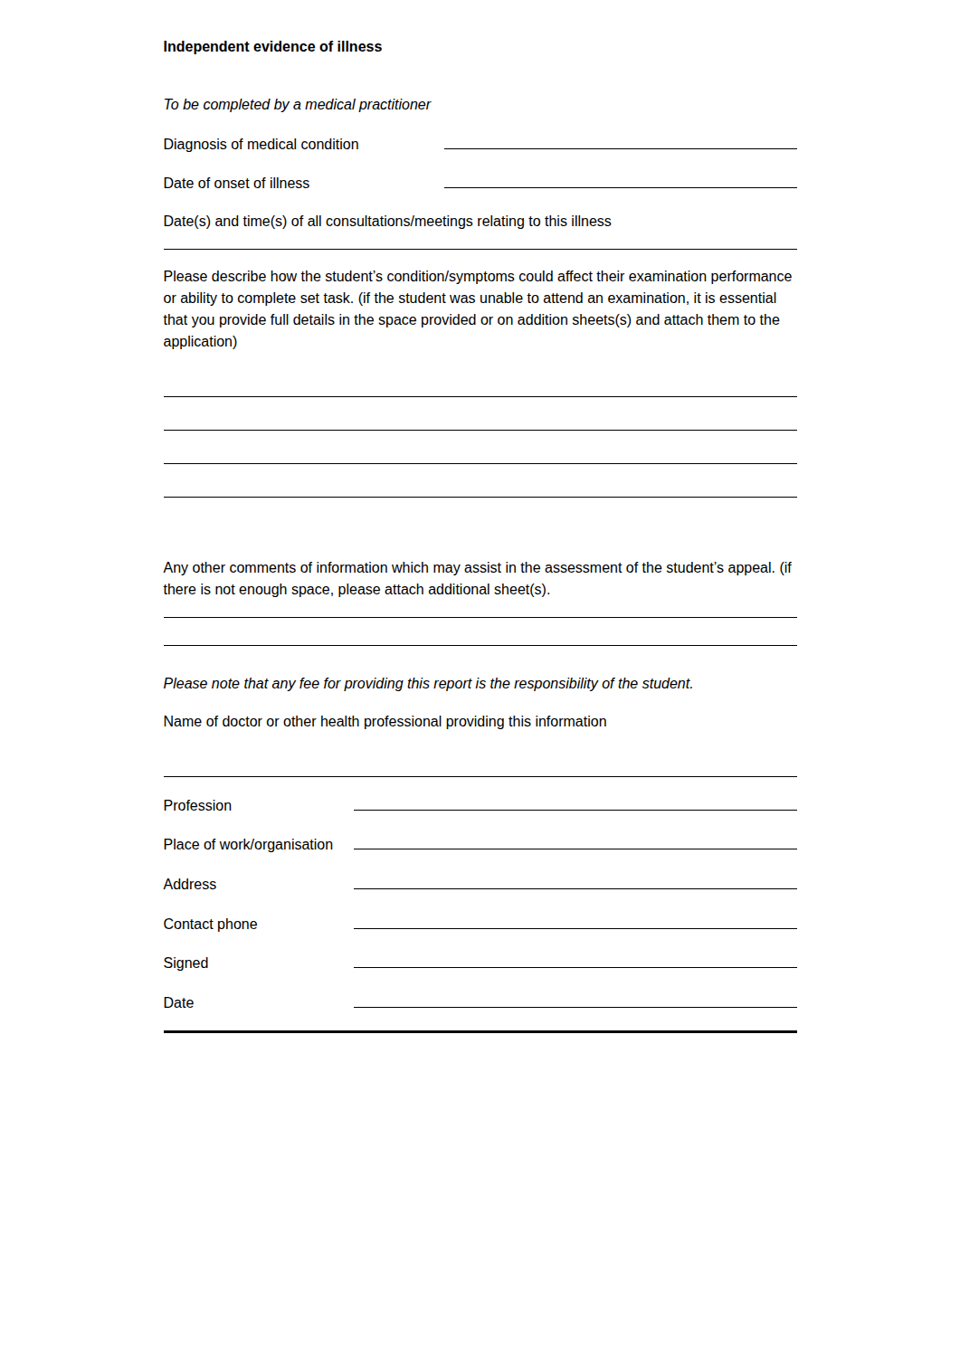Independent evidence of illness
To be completed by a medical practitioner
Diagnosis of medical condition
Date of onset of illness
Date(s) and time(s) of all consultations/meetings relating to this illness
Please describe how the student’s condition/symptoms could affect their examination performance or ability to complete set task. (if the student was unable to attend an examination, it is essential that you provide full details in the space provided or on addition sheets(s) and attach them to the application)
Any other comments of information which may assist in the assessment of the student’s appeal. (if there is not enough space, please attach additional sheet(s).
Please note that any fee for providing this report is the responsibility of the student.
Name of doctor or other health professional providing this information
Profession
Place of work/organisation
Address
Contact phone
Signed
Date